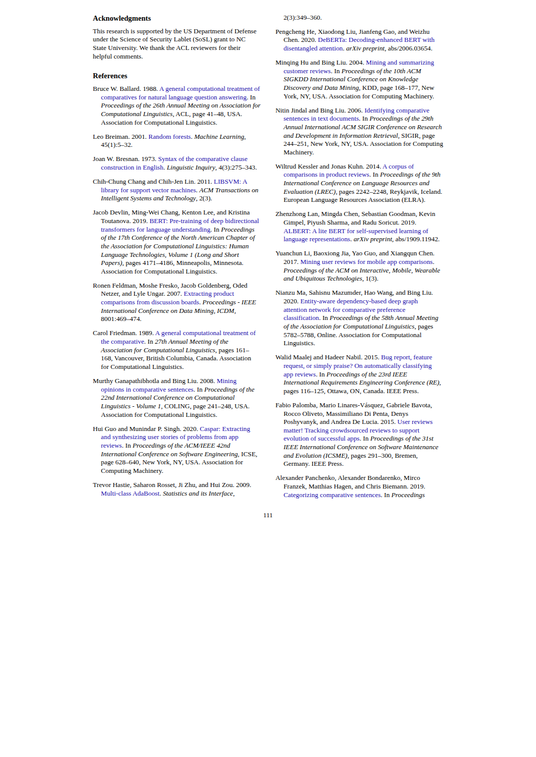Acknowledgments
This research is supported by the US Department of Defense under the Science of Security Lablet (SoSL) grant to NC State University. We thank the ACL reviewers for their helpful comments.
References
Bruce W. Ballard. 1988. A general computational treatment of comparatives for natural language question answering. In Proceedings of the 26th Annual Meeting on Association for Computational Linguistics, ACL, page 41–48, USA. Association for Computational Linguistics.
Leo Breiman. 2001. Random forests. Machine Learning, 45(1):5–32.
Joan W. Bresnan. 1973. Syntax of the comparative clause construction in English. Linguistic Inquiry, 4(3):275–343.
Chih-Chung Chang and Chih-Jen Lin. 2011. LIBSVM: A library for support vector machines. ACM Transactions on Intelligent Systems and Technology, 2(3).
Jacob Devlin, Ming-Wei Chang, Kenton Lee, and Kristina Toutanova. 2019. BERT: Pre-training of deep bidirectional transformers for language understanding. In Proceedings of the 17th Conference of the North American Chapter of the Association for Computational Linguistics: Human Language Technologies, Volume 1 (Long and Short Papers), pages 4171–4186, Minneapolis, Minnesota. Association for Computational Linguistics.
Ronen Feldman, Moshe Fresko, Jacob Goldenberg, Oded Netzer, and Lyle Ungar. 2007. Extracting product comparisons from discussion boards. Proceedings - IEEE International Conference on Data Mining, ICDM, 8001:469–474.
Carol Friedman. 1989. A general computational treatment of the comparative. In 27th Annual Meeting of the Association for Computational Linguistics, pages 161–168, Vancouver, British Columbia, Canada. Association for Computational Linguistics.
Murthy Ganapathibhotla and Bing Liu. 2008. Mining opinions in comparative sentences. In Proceedings of the 22nd International Conference on Computational Linguistics - Volume 1, COLING, page 241–248, USA. Association for Computational Linguistics.
Hui Guo and Munindar P. Singh. 2020. Caspar: Extracting and synthesizing user stories of problems from app reviews. In Proceedings of the ACM/IEEE 42nd International Conference on Software Engineering, ICSE, page 628–640, New York, NY, USA. Association for Computing Machinery.
Trevor Hastie, Saharon Rosset, Ji Zhu, and Hui Zou. 2009. Multi-class AdaBoost. Statistics and its Interface, 2(3):349–360.
Pengcheng He, Xiaodong Liu, Jianfeng Gao, and Weizhu Chen. 2020. DeBERTa: Decoding-enhanced BERT with disentangled attention. arXiv preprint, abs/2006.03654.
Minqing Hu and Bing Liu. 2004. Mining and summarizing customer reviews. In Proceedings of the 10th ACM SIGKDD International Conference on Knowledge Discovery and Data Mining, KDD, page 168–177, New York, NY, USA. Association for Computing Machinery.
Nitin Jindal and Bing Liu. 2006. Identifying comparative sentences in text documents. In Proceedings of the 29th Annual International ACM SIGIR Conference on Research and Development in Information Retrieval, SIGIR, page 244–251, New York, NY, USA. Association for Computing Machinery.
Wiltrud Kessler and Jonas Kuhn. 2014. A corpus of comparisons in product reviews. In Proceedings of the 9th International Conference on Language Resources and Evaluation (LREC), pages 2242–2248, Reykjavik, Iceland. European Language Resources Association (ELRA).
Zhenzhong Lan, Mingda Chen, Sebastian Goodman, Kevin Gimpel, Piyush Sharma, and Radu Soricut. 2019. ALBERT: A lite BERT for self-supervised learning of language representations. arXiv preprint, abs/1909.11942.
Yuanchun Li, Baoxiong Jia, Yao Guo, and Xiangqun Chen. 2017. Mining user reviews for mobile app comparisons. Proceedings of the ACM on Interactive, Mobile, Wearable and Ubiquitous Technologies, 1(3).
Nianzu Ma, Sahisnu Mazumder, Hao Wang, and Bing Liu. 2020. Entity-aware dependency-based deep graph attention network for comparative preference classification. In Proceedings of the 58th Annual Meeting of the Association for Computational Linguistics, pages 5782–5788, Online. Association for Computational Linguistics.
Walid Maalej and Hadeer Nabil. 2015. Bug report, feature request, or simply praise? On automatically classifying app reviews. In Proceedings of the 23rd IEEE International Requirements Engineering Conference (RE), pages 116–125, Ottawa, ON, Canada. IEEE Press.
Fabio Palomba, Mario Linares-Vásquez, Gabriele Bavota, Rocco Oliveto, Massimiliano Di Penta, Denys Poshyvanyk, and Andrea De Lucia. 2015. User reviews matter! Tracking crowdsourced reviews to support evolution of successful apps. In Proceedings of the 31st IEEE International Conference on Software Maintenance and Evolution (ICSME), pages 291–300, Bremen, Germany. IEEE Press.
Alexander Panchenko, Alexander Bondarenko, Mirco Franzek, Matthias Hagen, and Chris Biemann. 2019. Categorizing comparative sentences. In Proceedings
111